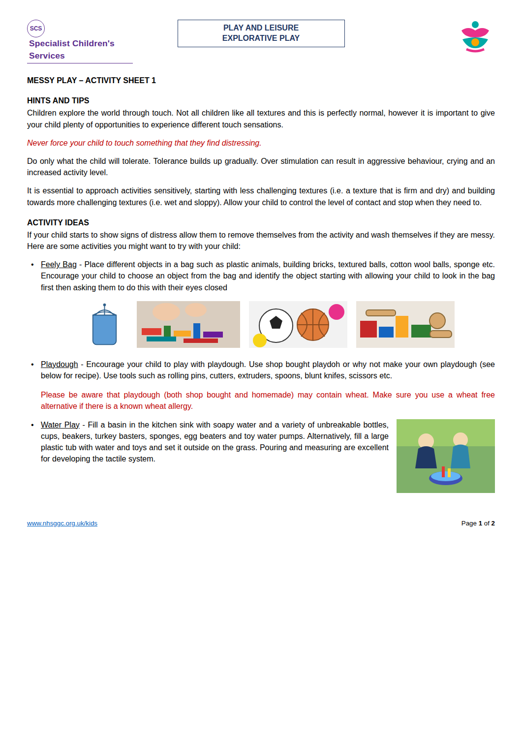SCS Specialist Children's Services
PLAY AND LEISURE
EXPLORATIVE PLAY
MESSY PLAY – ACTIVITY SHEET 1
HINTS AND TIPS
Children explore the world through touch. Not all children like all textures and this is perfectly normal, however it is important to give your child plenty of opportunities to experience different touch sensations.
Never force your child to touch something that they find distressing.
Do only what the child will tolerate. Tolerance builds up gradually. Over stimulation can result in aggressive behaviour, crying and an increased activity level.
It is essential to approach activities sensitively, starting with less challenging textures (i.e. a texture that is firm and dry) and building towards more challenging textures (i.e. wet and sloppy). Allow your child to control the level of contact and stop when they need to.
ACTIVITY IDEAS
If your child starts to show signs of distress allow them to remove themselves from the activity and wash themselves if they are messy. Here are some activities you might want to try with your child:
Feely Bag - Place different objects in a bag such as plastic animals, building bricks, textured balls, cotton wool balls, sponge etc. Encourage your child to choose an object from the bag and identify the object starting with allowing your child to look in the bag first then asking them to do this with their eyes closed
Playdough - Encourage your child to play with playdough. Use shop bought playdoh or why not make your own playdough (see below for recipe). Use tools such as rolling pins, cutters, extruders, spoons, blunt knifes, scissors etc.
Please be aware that playdough (both shop bought and homemade) may contain wheat. Make sure you use a wheat free alternative if there is a known wheat allergy.
Water Play - Fill a basin in the kitchen sink with soapy water and a variety of unbreakable bottles, cups, beakers, turkey basters, sponges, egg beaters and toy water pumps. Alternatively, fill a large plastic tub with water and toys and set it outside on the grass. Pouring and measuring are excellent for developing the tactile system.
www.nhsggc.org.uk/kids Page 1 of 2